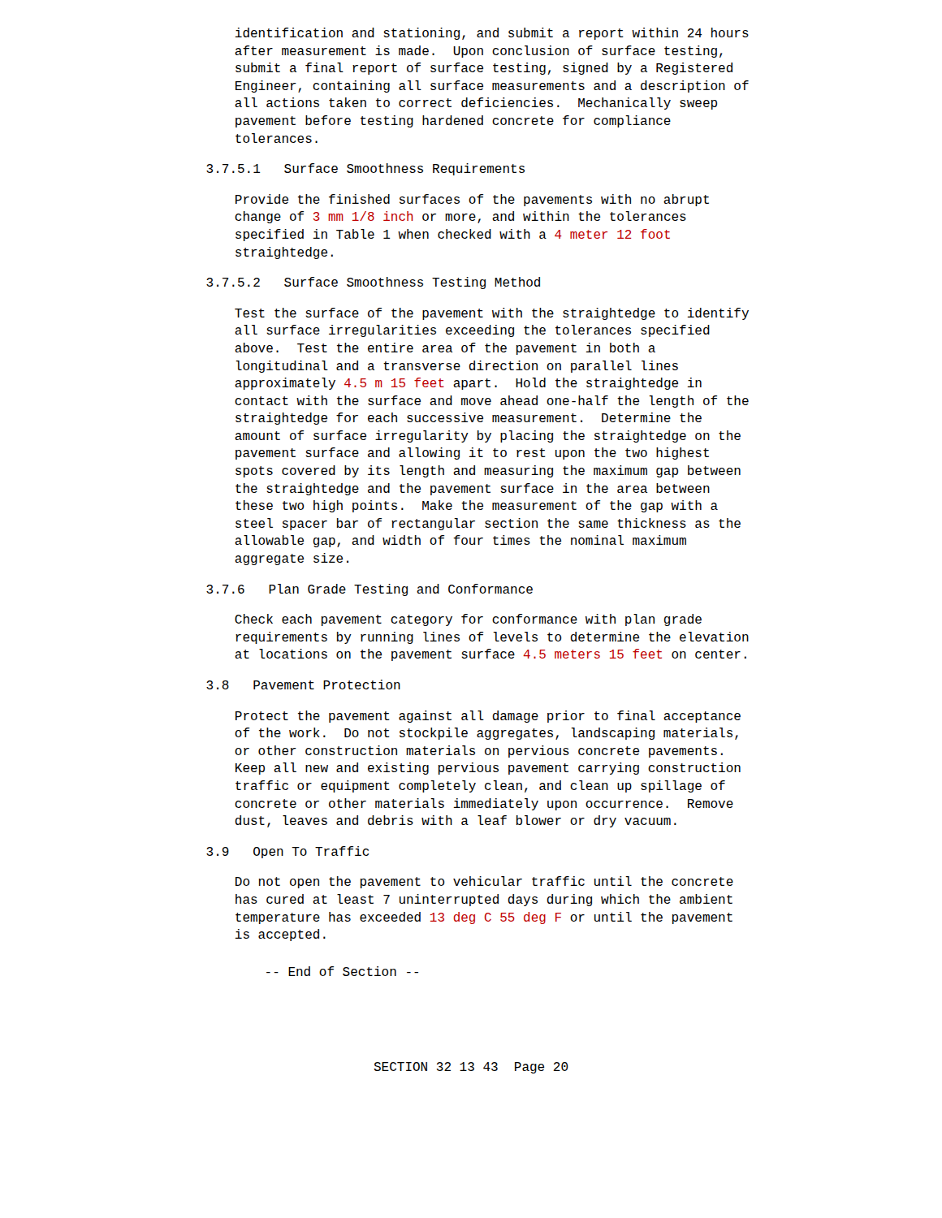identification and stationing, and submit a report within 24 hours after measurement is made. Upon conclusion of surface testing, submit a final report of surface testing, signed by a Registered Engineer, containing all surface measurements and a description of all actions taken to correct deficiencies. Mechanically sweep pavement before testing hardened concrete for compliance tolerances.
3.7.5.1 Surface Smoothness Requirements
Provide the finished surfaces of the pavements with no abrupt change of 3 mm 1/8 inch or more, and within the tolerances specified in Table 1 when checked with a 4 meter 12 foot straightedge.
3.7.5.2 Surface Smoothness Testing Method
Test the surface of the pavement with the straightedge to identify all surface irregularities exceeding the tolerances specified above. Test the entire area of the pavement in both a longitudinal and a transverse direction on parallel lines approximately 4.5 m 15 feet apart. Hold the straightedge in contact with the surface and move ahead one-half the length of the straightedge for each successive measurement. Determine the amount of surface irregularity by placing the straightedge on the pavement surface and allowing it to rest upon the two highest spots covered by its length and measuring the maximum gap between the straightedge and the pavement surface in the area between these two high points. Make the measurement of the gap with a steel spacer bar of rectangular section the same thickness as the allowable gap, and width of four times the nominal maximum aggregate size.
3.7.6 Plan Grade Testing and Conformance
Check each pavement category for conformance with plan grade requirements by running lines of levels to determine the elevation at locations on the pavement surface 4.5 meters 15 feet on center.
3.8 Pavement Protection
Protect the pavement against all damage prior to final acceptance of the work. Do not stockpile aggregates, landscaping materials, or other construction materials on pervious concrete pavements. Keep all new and existing pervious pavement carrying construction traffic or equipment completely clean, and clean up spillage of concrete or other materials immediately upon occurrence. Remove dust, leaves and debris with a leaf blower or dry vacuum.
3.9 Open To Traffic
Do not open the pavement to vehicular traffic until the concrete has cured at least 7 uninterrupted days during which the ambient temperature has exceeded 13 deg C 55 deg F or until the pavement is accepted.
-- End of Section --
SECTION 32 13 43 Page 20